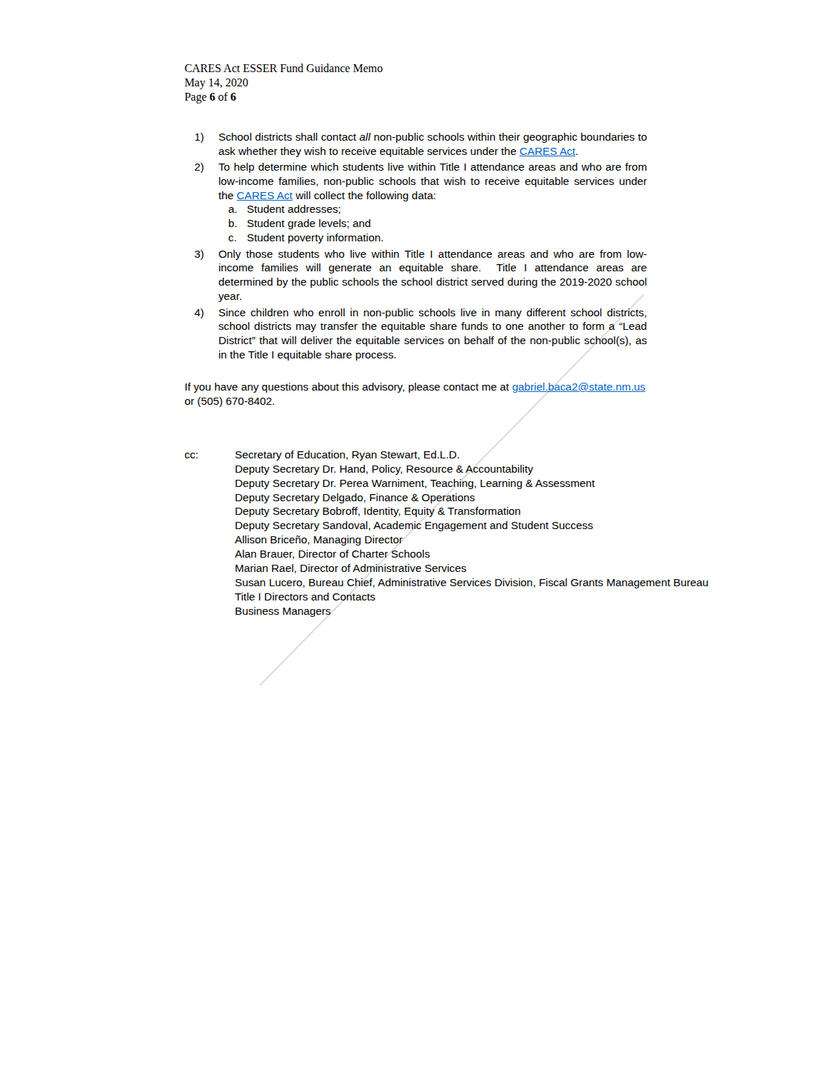CARES Act ESSER Fund Guidance Memo
May 14, 2020
Page 6 of 6
1) School districts shall contact all non-public schools within their geographic boundaries to ask whether they wish to receive equitable services under the CARES Act.
2) To help determine which students live within Title I attendance areas and who are from low-income families, non-public schools that wish to receive equitable services under the CARES Act will collect the following data:
a. Student addresses;
b. Student grade levels; and
c. Student poverty information.
3) Only those students who live within Title I attendance areas and who are from low-income families will generate an equitable share. Title I attendance areas are determined by the public schools the school district served during the 2019-2020 school year.
4) Since children who enroll in non-public schools live in many different school districts, school districts may transfer the equitable share funds to one another to form a “Lead District” that will deliver the equitable services on behalf of the non-public school(s), as in the Title I equitable share process.
If you have any questions about this advisory, please contact me at gabriel.baca2@state.nm.us or (505) 670-8402.
cc:
Secretary of Education, Ryan Stewart, Ed.L.D.
Deputy Secretary Dr. Hand, Policy, Resource & Accountability
Deputy Secretary Dr. Perea Warniment, Teaching, Learning & Assessment
Deputy Secretary Delgado, Finance & Operations
Deputy Secretary Bobroff, Identity, Equity & Transformation
Deputy Secretary Sandoval, Academic Engagement and Student Success
Allison Briceño, Managing Director
Alan Brauer, Director of Charter Schools
Marian Rael, Director of Administrative Services
Susan Lucero, Bureau Chief, Administrative Services Division, Fiscal Grants Management Bureau
Title I Directors and Contacts
Business Managers